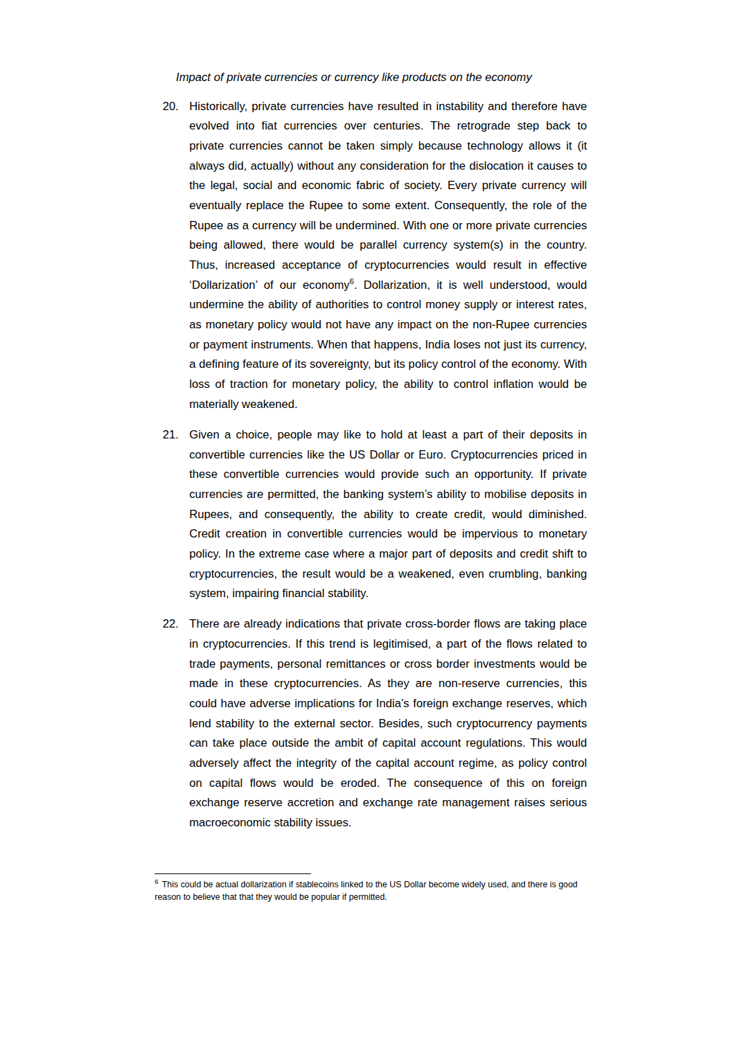Impact of private currencies or currency like products on the economy
20. Historically, private currencies have resulted in instability and therefore have evolved into fiat currencies over centuries. The retrograde step back to private currencies cannot be taken simply because technology allows it (it always did, actually) without any consideration for the dislocation it causes to the legal, social and economic fabric of society. Every private currency will eventually replace the Rupee to some extent. Consequently, the role of the Rupee as a currency will be undermined. With one or more private currencies being allowed, there would be parallel currency system(s) in the country. Thus, increased acceptance of cryptocurrencies would result in effective ‘Dollarization’ of our economy6. Dollarization, it is well understood, would undermine the ability of authorities to control money supply or interest rates, as monetary policy would not have any impact on the non-Rupee currencies or payment instruments. When that happens, India loses not just its currency, a defining feature of its sovereignty, but its policy control of the economy. With loss of traction for monetary policy, the ability to control inflation would be materially weakened.
21. Given a choice, people may like to hold at least a part of their deposits in convertible currencies like the US Dollar or Euro. Cryptocurrencies priced in these convertible currencies would provide such an opportunity. If private currencies are permitted, the banking system’s ability to mobilise deposits in Rupees, and consequently, the ability to create credit, would diminished. Credit creation in convertible currencies would be impervious to monetary policy. In the extreme case where a major part of deposits and credit shift to cryptocurrencies, the result would be a weakened, even crumbling, banking system, impairing financial stability.
22. There are already indications that private cross-border flows are taking place in cryptocurrencies. If this trend is legitimised, a part of the flows related to trade payments, personal remittances or cross border investments would be made in these cryptocurrencies. As they are non-reserve currencies, this could have adverse implications for India’s foreign exchange reserves, which lend stability to the external sector. Besides, such cryptocurrency payments can take place outside the ambit of capital account regulations. This would adversely affect the integrity of the capital account regime, as policy control on capital flows would be eroded. The consequence of this on foreign exchange reserve accretion and exchange rate management raises serious macroeconomic stability issues.
6 This could be actual dollarization if stablecoins linked to the US Dollar become widely used, and there is good reason to believe that that they would be popular if permitted.